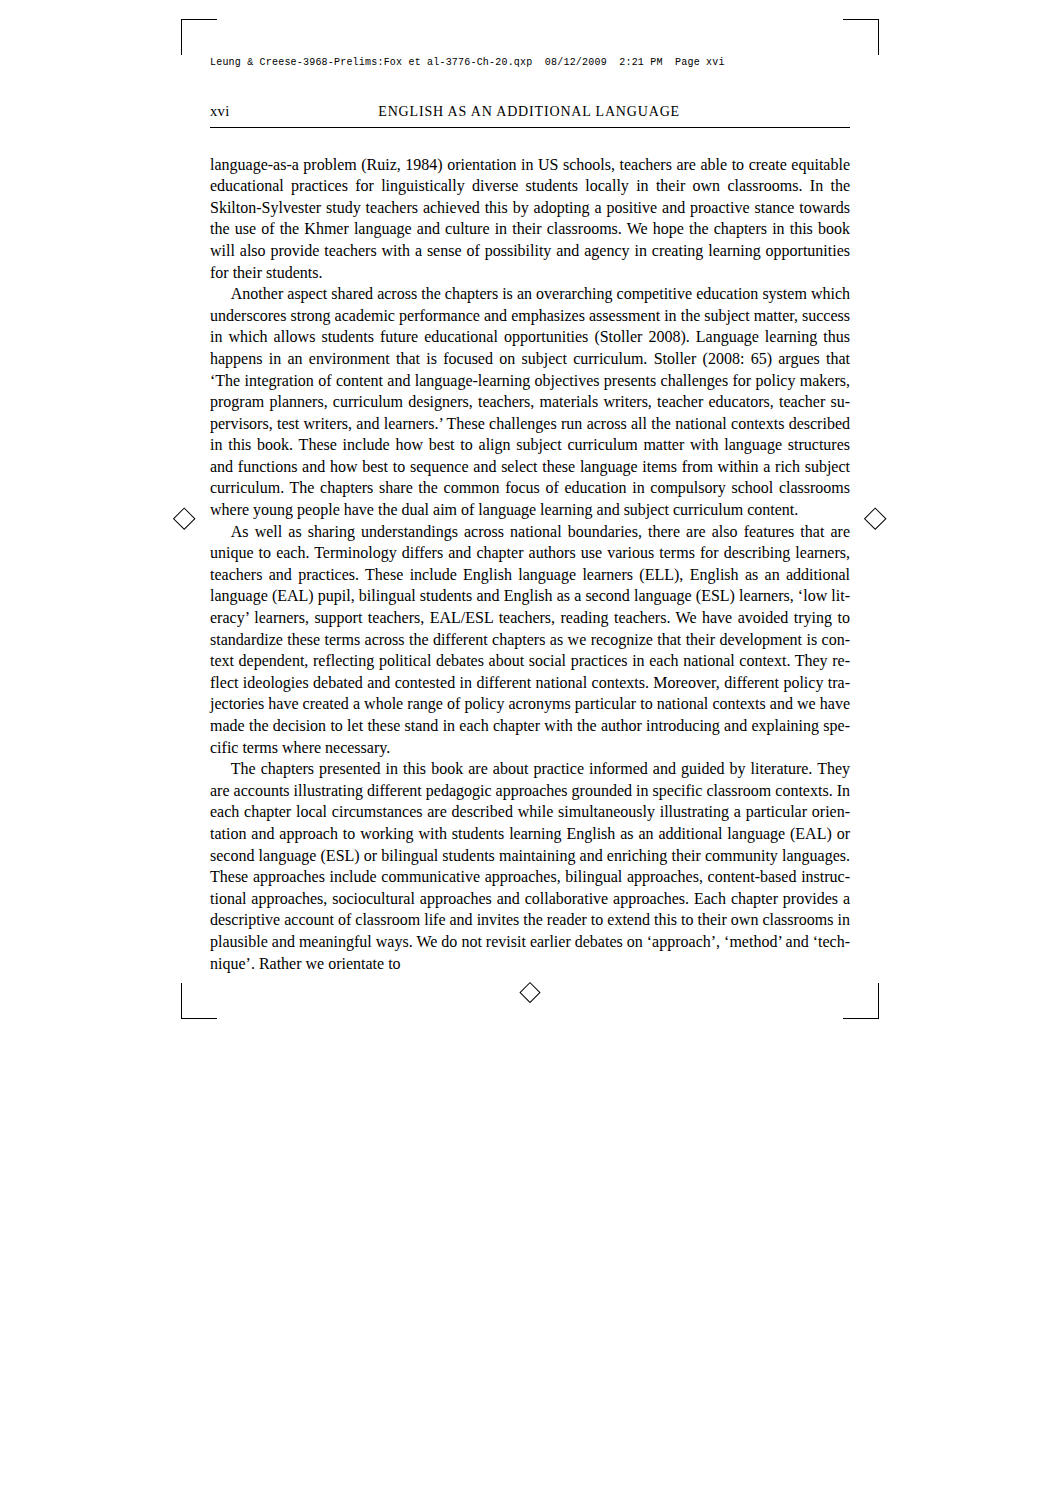Leung & Creese-3968-Prelims:Fox et al-3776-Ch-20.qxp 08/12/2009 2:21 PM Page xvi
xvi English as an Additional Language
language-as-a problem (Ruiz, 1984) orientation in US schools, teachers are able to create equitable educational practices for linguistically diverse students locally in their own classrooms. In the Skilton-Sylvester study teachers achieved this by adopting a positive and proactive stance towards the use of the Khmer language and culture in their classrooms. We hope the chapters in this book will also provide teachers with a sense of possibility and agency in creating learning opportunities for their students.
Another aspect shared across the chapters is an overarching competitive education system which underscores strong academic performance and emphasizes assessment in the subject matter, success in which allows students future educational opportunities (Stoller 2008). Language learning thus happens in an environment that is focused on subject curriculum. Stoller (2008: 65) argues that ‘The integration of content and language-learning objectives presents challenges for policy makers, program planners, curriculum designers, teachers, materials writers, teacher educators, teacher supervisors, test writers, and learners.’ These challenges run across all the national contexts described in this book. These include how best to align subject curriculum matter with language structures and functions and how best to sequence and select these language items from within a rich subject curriculum. The chapters share the common focus of education in compulsory school classrooms where young people have the dual aim of language learning and subject curriculum content.
As well as sharing understandings across national boundaries, there are also features that are unique to each. Terminology differs and chapter authors use various terms for describing learners, teachers and practices. These include English language learners (ELL), English as an additional language (EAL) pupil, bilingual students and English as a second language (ESL) learners, ‘low literacy’ learners, support teachers, EAL/ESL teachers, reading teachers. We have avoided trying to standardize these terms across the different chapters as we recognize that their development is context dependent, reflecting political debates about social practices in each national context. They reflect ideologies debated and contested in different national contexts. Moreover, different policy trajectories have created a whole range of policy acronyms particular to national contexts and we have made the decision to let these stand in each chapter with the author introducing and explaining specific terms where necessary.
The chapters presented in this book are about practice informed and guided by literature. They are accounts illustrating different pedagogic approaches grounded in specific classroom contexts. In each chapter local circumstances are described while simultaneously illustrating a particular orientation and approach to working with students learning English as an additional language (EAL) or second language (ESL) or bilingual students maintaining and enriching their community languages. These approaches include communicative approaches, bilingual approaches, content-based instructional approaches, sociocultural approaches and collaborative approaches. Each chapter provides a descriptive account of classroom life and invites the reader to extend this to their own classrooms in plausible and meaningful ways. We do not revisit earlier debates on ‘approach’, ‘method’ and ‘technique’. Rather we orientate to